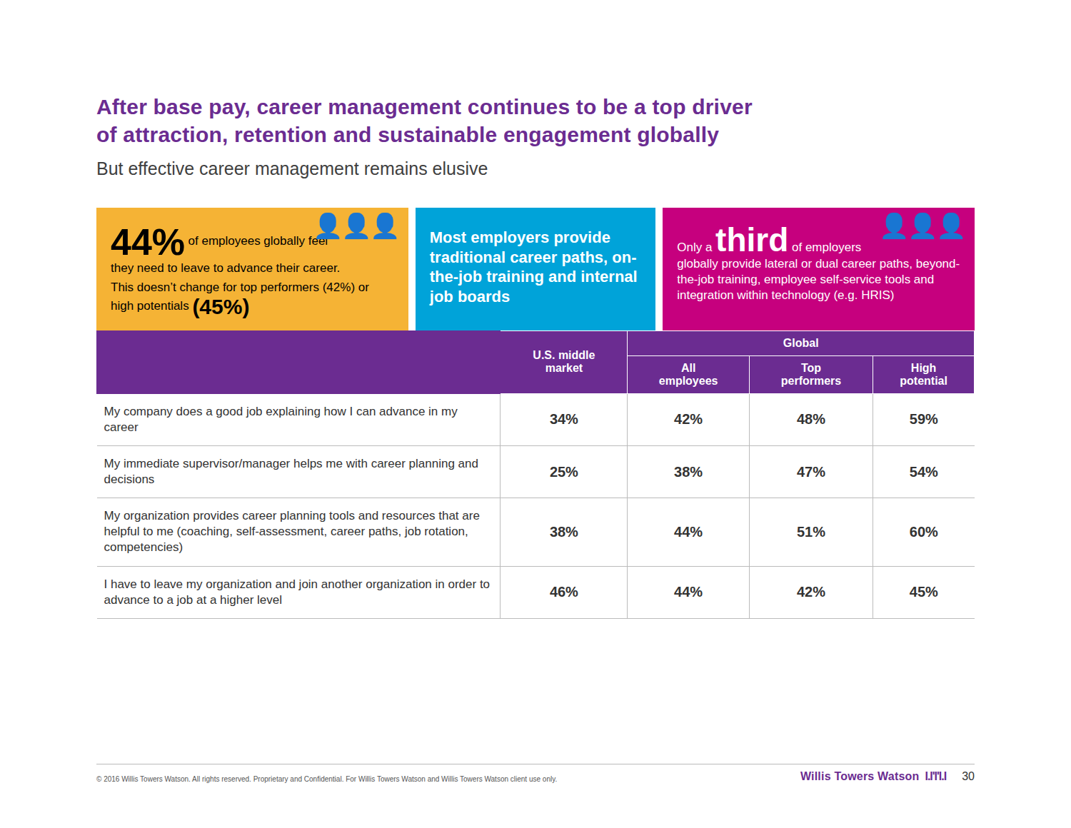After base pay, career management continues to be a top driver
of attraction, retention and sustainable engagement globally
But effective career management remains elusive
👤👤👤
44% of employees globally feel
they need to leave to advance their career. This doesn’t change for top performers (42%) or high potentials (45%)
Most employers provide traditional career paths, on-the-job training and internal job boards
👤👤👤
Only a third of employers
globally provide lateral or dual career paths, beyond-the-job training, employee self-service tools and integration within technology (e.g. HRIS)
| | U.S. middle market | Global |
| --- | --- | --- |
| All employees | Top performers | High potential |
| My company does a good job explaining how I can advance in my career | 34% | 42% | 48% | 59% |
| My immediate supervisor/manager helps me with career planning and decisions | 25% | 38% | 47% | 54% |
| My organization provides career planning tools and resources that are helpful to me (coaching, self-assessment, career paths, job rotation, competencies) | 38% | 44% | 51% | 60% |
| I have to leave my organization and join another organization in order to advance to a job at a higher level | 46% | 44% | 42% | 45% |
© 2016 Willis Towers Watson. All rights reserved. Proprietary and Confidential. For Willis Towers Watson and Willis Towers Watson client use only.
Willis Towers Watson I.I'I'I.I 30